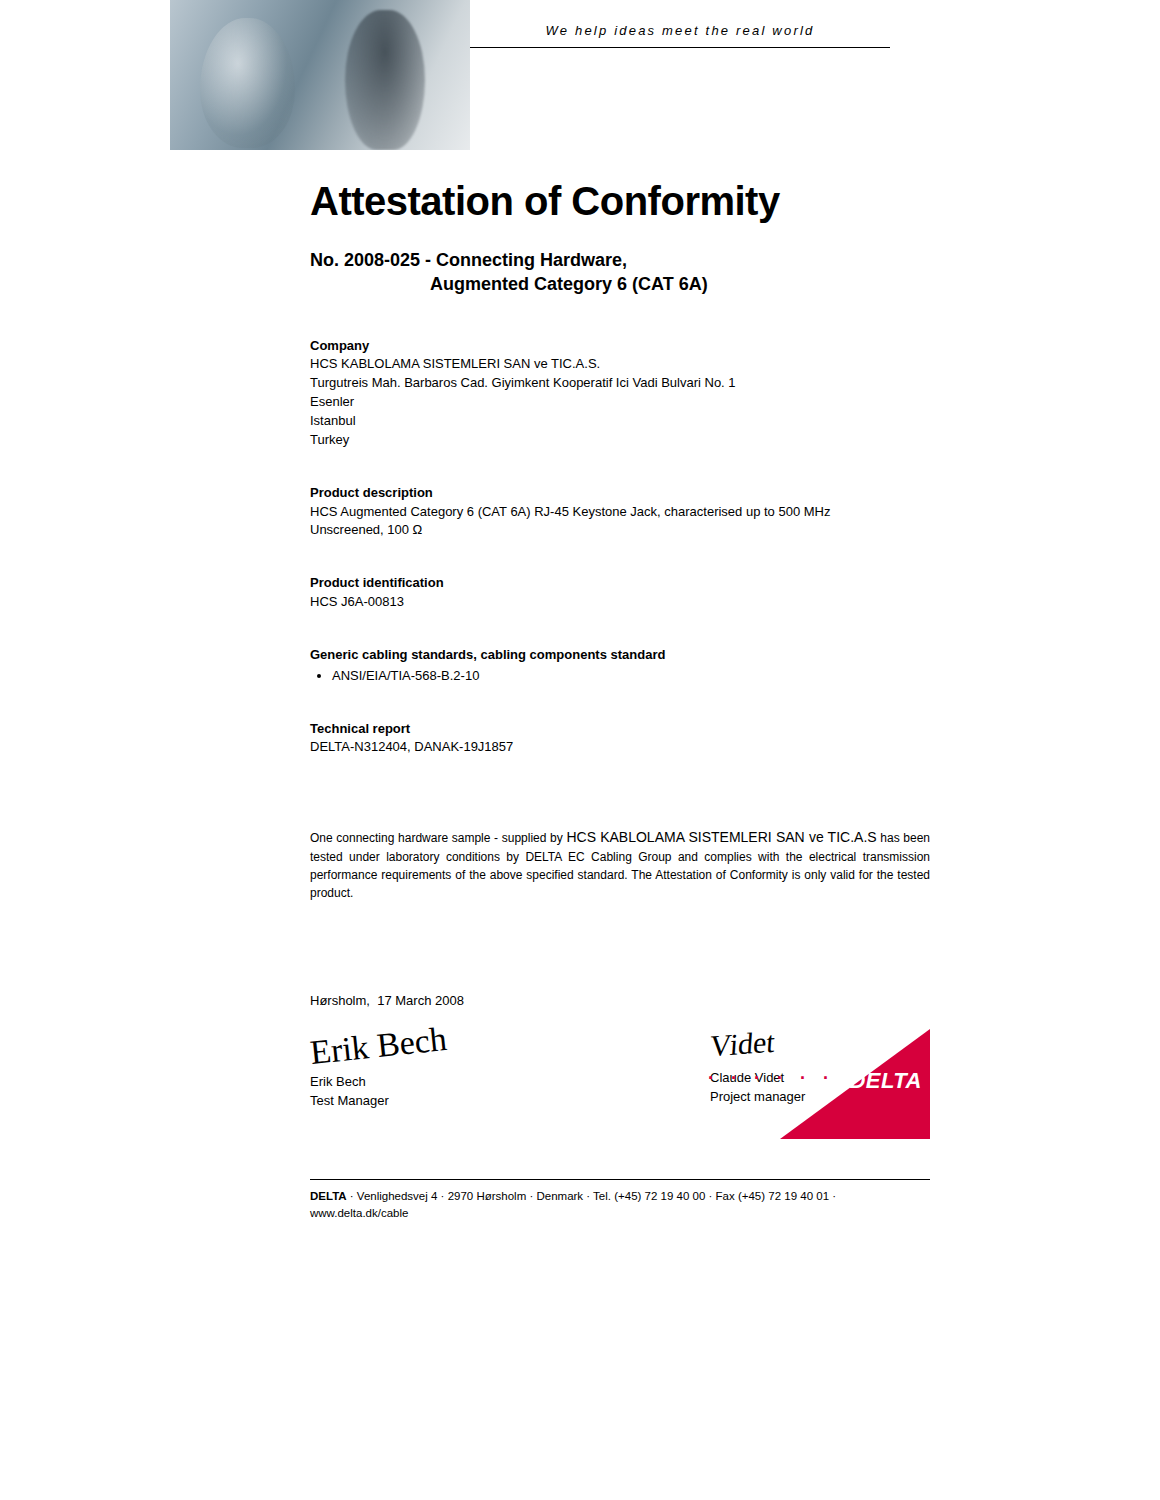We help ideas meet the real world
Attestation of Conformity
No. 2008-025 - Connecting Hardware, Augmented Category 6 (CAT 6A)
Company
HCS KABLOLAMA SISTEMLERI SAN ve TIC.A.S.
Turgutreis Mah. Barbaros Cad. Giyimkent Kooperatif Ici Vadi Bulvari No. 1
Esenler
Istanbul
Turkey
Product description
HCS Augmented Category 6 (CAT 6A) RJ-45 Keystone Jack, characterised up to 500 MHz
Unscreened, 100 Ω
Product identification
HCS J6A-00813
Generic cabling standards, cabling components standard
ANSI/EIA/TIA-568-B.2-10
Technical report
DELTA-N312404, DANAK-19J1857
One connecting hardware sample - supplied by HCS KABLOLAMA SISTEMLERI SAN ve TIC.A.S has been tested under laboratory conditions by DELTA EC Cabling Group and complies with the electrical transmission performance requirements of the above specified standard. The Attestation of Conformity is only valid for the tested product.
Hørsholm, 17 March 2008
Erik Bech
Erik Bech
Test Manager
Videt
Claude Videt
Project manager
· · · · · ·
DELTA
DELTA · Venlighedsvej 4 · 2970 Hørsholm · Denmark · Tel. (+45) 72 19 40 00 · Fax (+45) 72 19 40 01 · www.delta.dk/cable